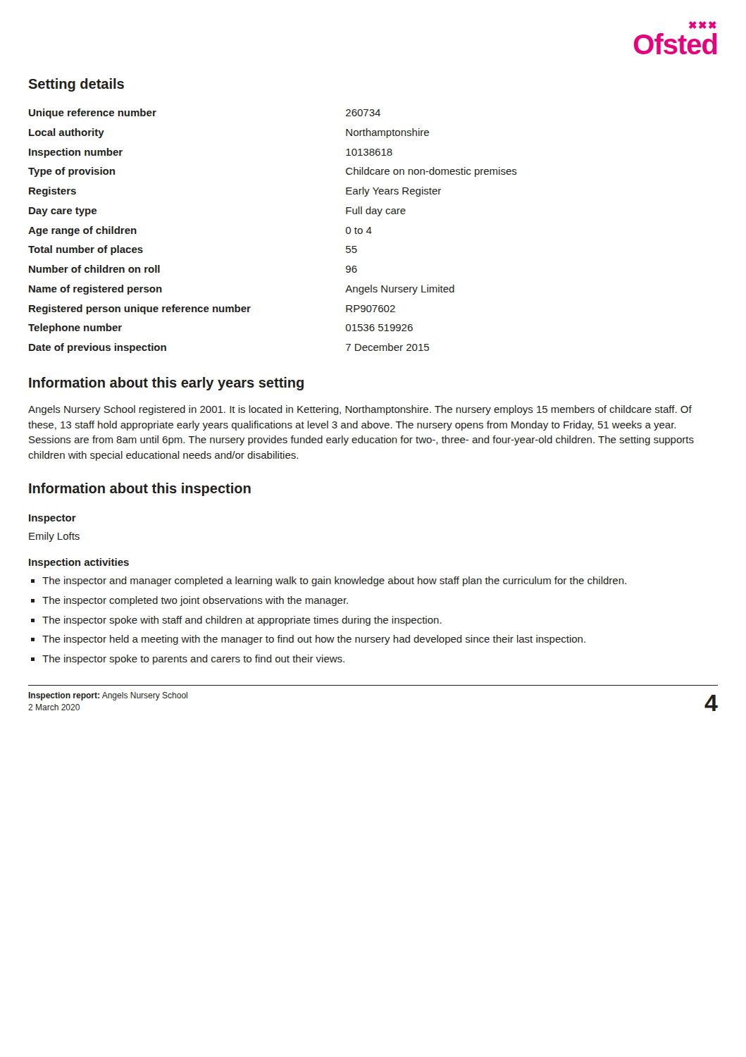✖✖✖
Ofsted
Setting details
| Unique reference number | 260734 |
| Local authority | Northamptonshire |
| Inspection number | 10138618 |
| Type of provision | Childcare on non-domestic premises |
| Registers | Early Years Register |
| Day care type | Full day care |
| Age range of children | 0 to 4 |
| Total number of places | 55 |
| Number of children on roll | 96 |
| Name of registered person | Angels Nursery Limited |
| Registered person unique reference number | RP907602 |
| Telephone number | 01536 519926 |
| Date of previous inspection | 7 December 2015 |
Information about this early years setting
Angels Nursery School registered in 2001. It is located in Kettering, Northamptonshire. The nursery employs 15 members of childcare staff. Of these, 13 staff hold appropriate early years qualifications at level 3 and above. The nursery opens from Monday to Friday, 51 weeks a year. Sessions are from 8am until 6pm. The nursery provides funded early education for two-, three- and four-year-old children. The setting supports children with special educational needs and/or disabilities.
Information about this inspection
Inspector
Emily Lofts
Inspection activities
The inspector and manager completed a learning walk to gain knowledge about how staff plan the curriculum for the children.
The inspector completed two joint observations with the manager.
The inspector spoke with staff and children at appropriate times during the inspection.
The inspector held a meeting with the manager to find out how the nursery had developed since their last inspection.
The inspector spoke to parents and carers to find out their views.
Inspection report: Angels Nursery School
2 March 2020
4